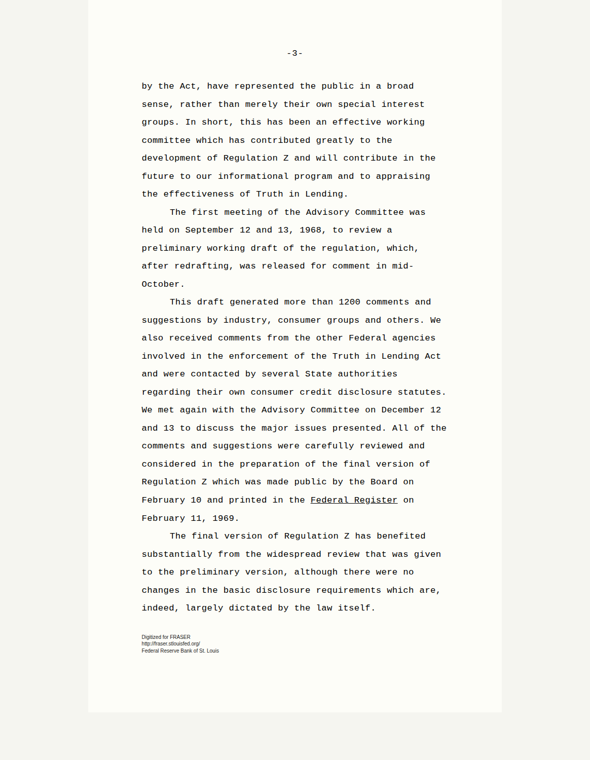-3-
by the Act, have represented the public in a broad sense, rather than merely their own special interest groups. In short, this has been an effective working committee which has contributed greatly to the development of Regulation Z and will contribute in the future to our informational program and to appraising the effectiveness of Truth in Lending.
The first meeting of the Advisory Committee was held on September 12 and 13, 1968, to review a preliminary working draft of the regulation, which, after redrafting, was released for comment in mid-October.
This draft generated more than 1200 comments and suggestions by industry, consumer groups and others. We also received comments from the other Federal agencies involved in the enforcement of the Truth in Lending Act and were contacted by several State authorities regarding their own consumer credit disclosure statutes. We met again with the Advisory Committee on December 12 and 13 to discuss the major issues presented. All of the comments and suggestions were carefully reviewed and considered in the preparation of the final version of Regulation Z which was made public by the Board on February 10 and printed in the Federal Register on February 11, 1969.
The final version of Regulation Z has benefited substantially from the widespread review that was given to the preliminary version, although there were no changes in the basic disclosure requirements which are, indeed, largely dictated by the law itself.
Digitized for FRASER
http://fraser.stlouisfed.org/
Federal Reserve Bank of St. Louis